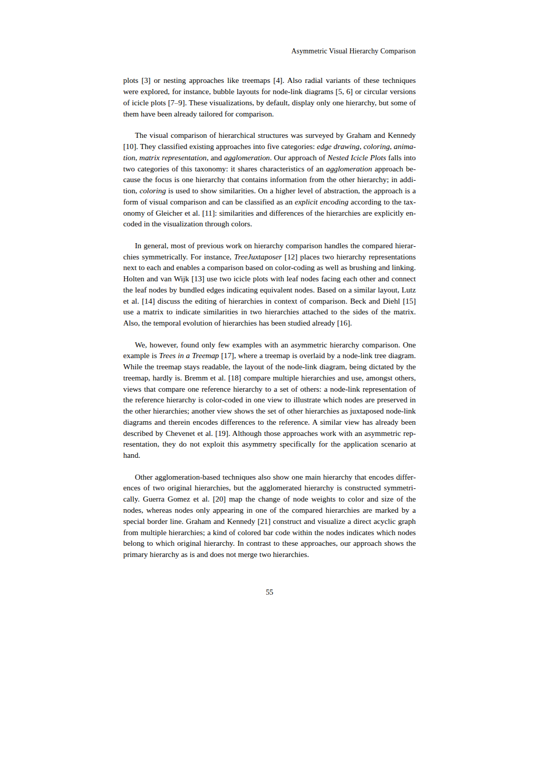Asymmetric Visual Hierarchy Comparison
plots [3] or nesting approaches like treemaps [4]. Also radial variants of these techniques were explored, for instance, bubble layouts for node-link diagrams [5, 6] or circular versions of icicle plots [7–9]. These visualizations, by default, display only one hierarchy, but some of them have been already tailored for comparison.
The visual comparison of hierarchical structures was surveyed by Graham and Kennedy [10]. They classified existing approaches into five categories: edge drawing, coloring, animation, matrix representation, and agglomeration. Our approach of Nested Icicle Plots falls into two categories of this taxonomy: it shares characteristics of an agglomeration approach because the focus is one hierarchy that contains information from the other hierarchy; in addition, coloring is used to show similarities. On a higher level of abstraction, the approach is a form of visual comparison and can be classified as an explicit encoding according to the taxonomy of Gleicher et al. [11]: similarities and differences of the hierarchies are explicitly encoded in the visualization through colors.
In general, most of previous work on hierarchy comparison handles the compared hierarchies symmetrically. For instance, TreeJuxtaposer [12] places two hierarchy representations next to each and enables a comparison based on color-coding as well as brushing and linking. Holten and van Wijk [13] use two icicle plots with leaf nodes facing each other and connect the leaf nodes by bundled edges indicating equivalent nodes. Based on a similar layout, Lutz et al. [14] discuss the editing of hierarchies in context of comparison. Beck and Diehl [15] use a matrix to indicate similarities in two hierarchies attached to the sides of the matrix. Also, the temporal evolution of hierarchies has been studied already [16].
We, however, found only few examples with an asymmetric hierarchy comparison. One example is Trees in a Treemap [17], where a treemap is overlaid by a node-link tree diagram. While the treemap stays readable, the layout of the node-link diagram, being dictated by the treemap, hardly is. Bremm et al. [18] compare multiple hierarchies and use, amongst others, views that compare one reference hierarchy to a set of others: a node-link representation of the reference hierarchy is color-coded in one view to illustrate which nodes are preserved in the other hierarchies; another view shows the set of other hierarchies as juxtaposed node-link diagrams and therein encodes differences to the reference. A similar view has already been described by Chevenet et al. [19]. Although those approaches work with an asymmetric representation, they do not exploit this asymmetry specifically for the application scenario at hand.
Other agglomeration-based techniques also show one main hierarchy that encodes differences of two original hierarchies, but the agglomerated hierarchy is constructed symmetrically. Guerra Gomez et al. [20] map the change of node weights to color and size of the nodes, whereas nodes only appearing in one of the compared hierarchies are marked by a special border line. Graham and Kennedy [21] construct and visualize a direct acyclic graph from multiple hierarchies; a kind of colored bar code within the nodes indicates which nodes belong to which original hierarchy. In contrast to these approaches, our approach shows the primary hierarchy as is and does not merge two hierarchies.
55